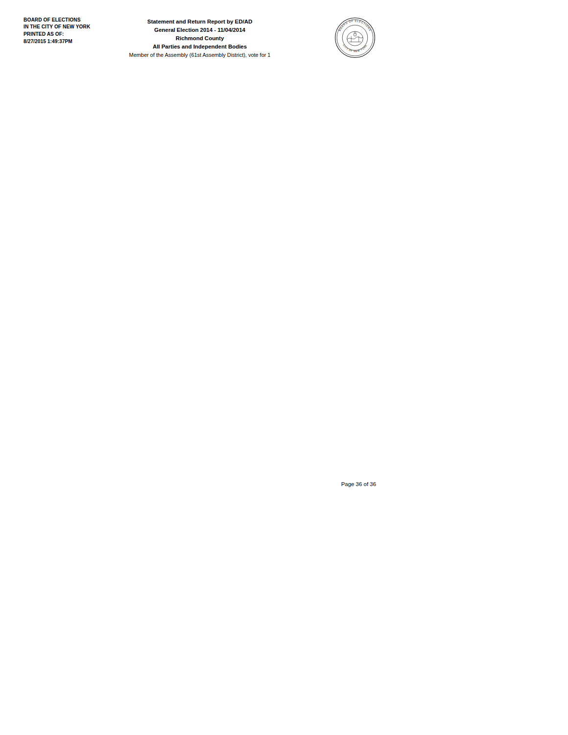BOARD OF ELECTIONS
IN THE CITY OF NEW YORK
PRINTED AS OF:
8/27/2015 1:49:37PM
Statement and Return Report by ED/AD
General Election 2014 - 11/04/2014
Richmond County
All Parties and Independent Bodies
Member of the Assembly (61st Assembly District), vote for 1
BOARD OF ELECTIONS CITY OF NEW YORK
Page 36 of 36